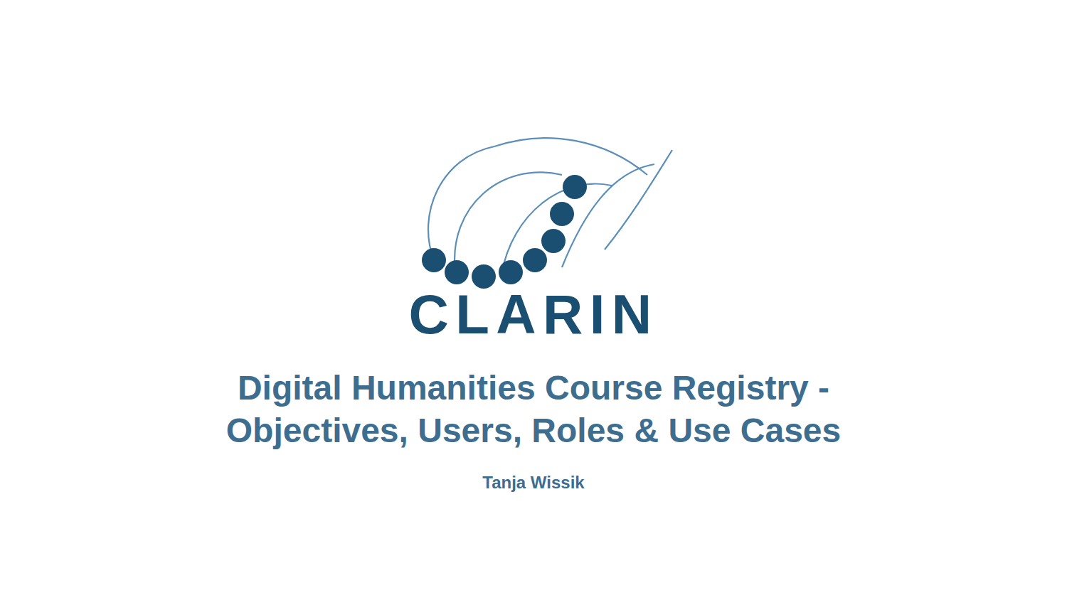CLARIN
Digital Humanities Course Registry -
Objectives, Users, Roles & Use Cases
Tanja Wissik